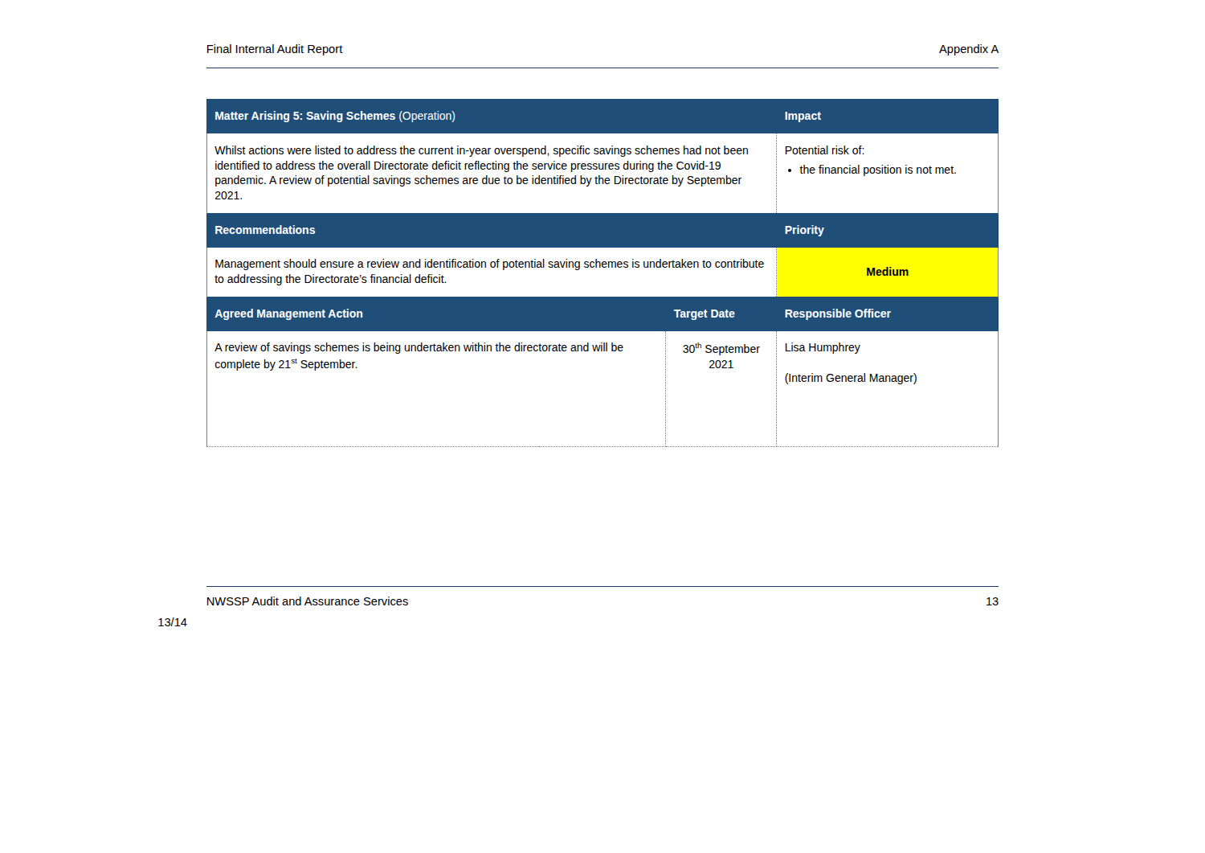Final Internal Audit Report
Appendix A
| Matter Arising 5: Saving Schemes (Operation) | Impact |
| Whilst actions were listed to address the current in-year overspend, specific savings schemes had not been identified to address the overall Directorate deficit reflecting the service pressures during the Covid-19 pandemic. A review of potential savings schemes are due to be identified by the Directorate by September 2021. | Potential risk of: the financial position is not met. |
| Recommendations | Priority |
| Management should ensure a review and identification of potential saving schemes is undertaken to contribute to addressing the Directorate’s financial deficit. | Medium |
| Agreed Management Action | Target Date | Responsible Officer |
| A review of savings schemes is being undertaken within the directorate and will be complete by 21 st September. | 30 th September 2021 | Lisa Humphrey (Interim General Manager) |
NWSSP Audit and Assurance Services
13
13/14